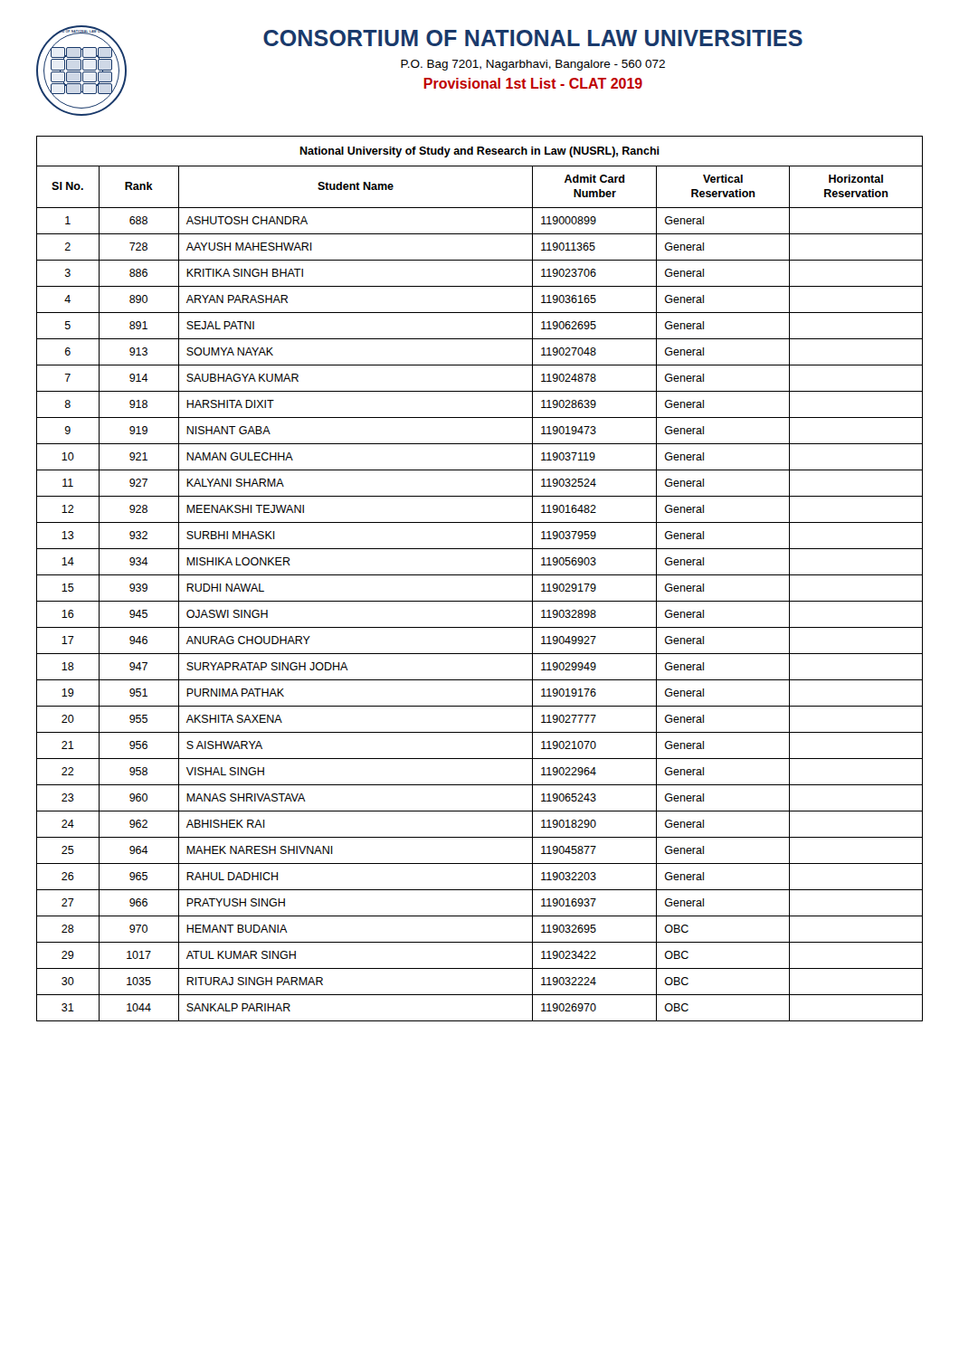CONSORTIUM OF NATIONAL LAW UNIVERSITIES
P.O. Bag 7201, Nagarbhavi, Bangalore - 560 072
Provisional 1st List - CLAT 2019
National University of Study and Research in Law (NUSRL), Ranchi
| Sl No. | Rank | Student Name | Admit Card Number | Vertical Reservation | Horizontal Reservation |
| --- | --- | --- | --- | --- | --- |
| 1 | 688 | ASHUTOSH CHANDRA | 119000899 | General | |
| 2 | 728 | AAYUSH MAHESHWARI | 119011365 | General | |
| 3 | 886 | KRITIKA SINGH BHATI | 119023706 | General | |
| 4 | 890 | ARYAN PARASHAR | 119036165 | General | |
| 5 | 891 | SEJAL PATNI | 119062695 | General | |
| 6 | 913 | SOUMYA NAYAK | 119027048 | General | |
| 7 | 914 | SAUBHAGYA KUMAR | 119024878 | General | |
| 8 | 918 | HARSHITA DIXIT | 119028639 | General | |
| 9 | 919 | NISHANT GABA | 119019473 | General | |
| 10 | 921 | NAMAN GULECHHA | 119037119 | General | |
| 11 | 927 | KALYANI SHARMA | 119032524 | General | |
| 12 | 928 | MEENAKSHI TEJWANI | 119016482 | General | |
| 13 | 932 | SURBHI MHASKI | 119037959 | General | |
| 14 | 934 | MISHIKA LOONKER | 119056903 | General | |
| 15 | 939 | RUDHI NAWAL | 119029179 | General | |
| 16 | 945 | OJASWI SINGH | 119032898 | General | |
| 17 | 946 | ANURAG CHOUDHARY | 119049927 | General | |
| 18 | 947 | SURYAPRATAP SINGH JODHA | 119029949 | General | |
| 19 | 951 | PURNIMA PATHAK | 119019176 | General | |
| 20 | 955 | AKSHITA SAXENA | 119027777 | General | |
| 21 | 956 | S AISHWARYA | 119021070 | General | |
| 22 | 958 | VISHAL SINGH | 119022964 | General | |
| 23 | 960 | MANAS SHRIVASTAVA | 119065243 | General | |
| 24 | 962 | ABHISHEK RAI | 119018290 | General | |
| 25 | 964 | MAHEK NARESH SHIVNANI | 119045877 | General | |
| 26 | 965 | RAHUL DADHICH | 119032203 | General | |
| 27 | 966 | PRATYUSH SINGH | 119016937 | General | |
| 28 | 970 | HEMANT BUDANIA | 119032695 | OBC | |
| 29 | 1017 | ATUL KUMAR SINGH | 119023422 | OBC | |
| 30 | 1035 | RITURAJ SINGH PARMAR | 119032224 | OBC | |
| 31 | 1044 | SANKALP PARIHAR | 119026970 | OBC | |